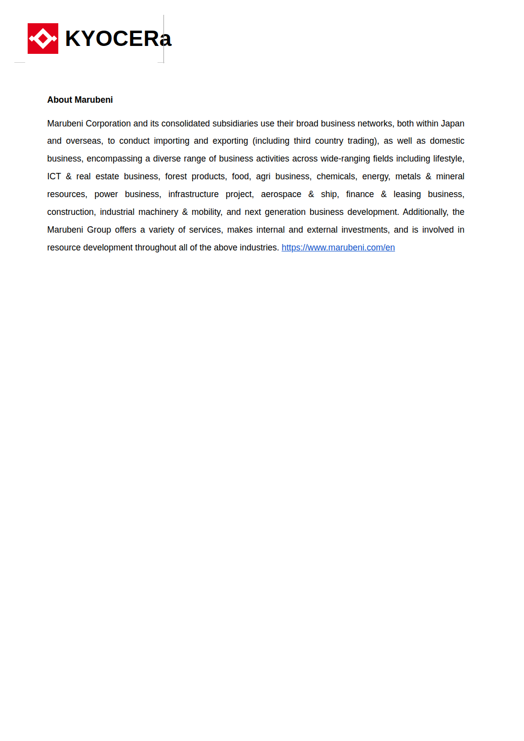KYOCERa
About Marubeni
Marubeni Corporation and its consolidated subsidiaries use their broad business networks, both within Japan and overseas, to conduct importing and exporting (including third country trading), as well as domestic business, encompassing a diverse range of business activities across wide-ranging fields including lifestyle, ICT & real estate business, forest products, food, agri business, chemicals, energy, metals & mineral resources, power business, infrastructure project, aerospace & ship, finance & leasing business, construction, industrial machinery & mobility, and next generation business development. Additionally, the Marubeni Group offers a variety of services, makes internal and external investments, and is involved in resource development throughout all of the above industries. https://www.marubeni.com/en